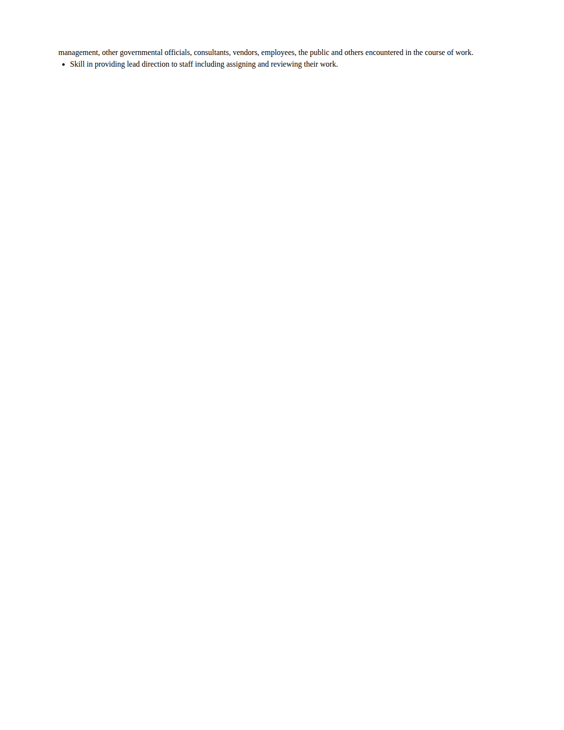management, other governmental officials, consultants, vendors, employees, the public and others encountered in the course of work.
Skill in providing lead direction to staff including assigning and reviewing their work.